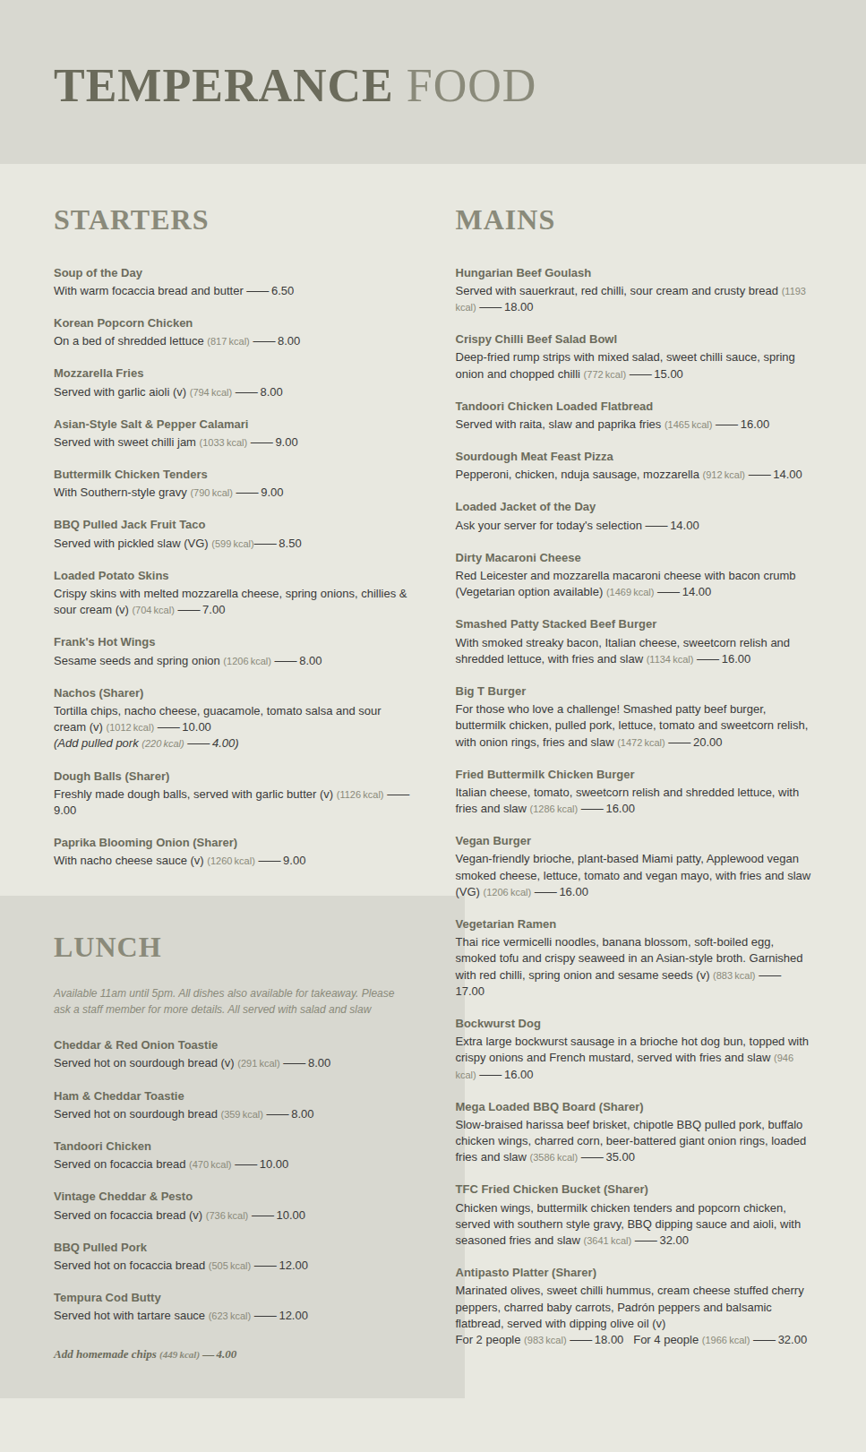TEMPERANCE FOOD
STARTERS
Soup of the Day
With warm focaccia bread and butter —— 6.50
Korean Popcorn Chicken
On a bed of shredded lettuce (817 kcal) —— 8.00
Mozzarella Fries
Served with garlic aioli (v) (794 kcal) —— 8.00
Asian-Style Salt & Pepper Calamari
Served with sweet chilli jam (1033 kcal) —— 9.00
Buttermilk Chicken Tenders
With Southern-style gravy (790 kcal) —— 9.00
BBQ Pulled Jack Fruit Taco
Served with pickled slaw (VG) (599 kcal)—— 8.50
Loaded Potato Skins
Crispy skins with melted mozzarella cheese, spring onions, chillies & sour cream (v) (704 kcal) —— 7.00
Frank's Hot Wings
Sesame seeds and spring onion (1206 kcal) —— 8.00
Nachos (Sharer)
Tortilla chips, nacho cheese, guacamole, tomato salsa and sour cream (v) (1012 kcal) —— 10.00
(Add pulled pork (220 kcal) —— 4.00)
Dough Balls (Sharer)
Freshly made dough balls, served with garlic butter (v) (1126 kcal) —— 9.00
Paprika Blooming Onion (Sharer)
With nacho cheese sauce (v) (1260 kcal) —— 9.00
LUNCH
Available 11am until 5pm. All dishes also available for takeaway. Please ask a staff member for more details. All served with salad and slaw
Cheddar & Red Onion Toastie
Served hot on sourdough bread (v) (291 kcal) —— 8.00
Ham & Cheddar Toastie
Served hot on sourdough bread (359 kcal) —— 8.00
Tandoori Chicken
Served on focaccia bread (470 kcal) —— 10.00
Vintage Cheddar & Pesto
Served on focaccia bread (v) (736 kcal) —— 10.00
BBQ Pulled Pork
Served hot on focaccia bread (505 kcal) —— 12.00
Tempura Cod Butty
Served hot with tartare sauce (623 kcal) —— 12.00
Add homemade chips (449 kcal) — 4.00
MAINS
Hungarian Beef Goulash
Served with sauerkraut, red chilli, sour cream and crusty bread (1193 kcal) —— 18.00
Crispy Chilli Beef Salad Bowl
Deep-fried rump strips with mixed salad, sweet chilli sauce, spring onion and chopped chilli (772 kcal) —— 15.00
Tandoori Chicken Loaded Flatbread
Served with raita, slaw and paprika fries (1465 kcal) —— 16.00
Sourdough Meat Feast Pizza
Pepperoni, chicken, nduja sausage, mozzarella (912 kcal) —— 14.00
Loaded Jacket of the Day
Ask your server for today's selection —— 14.00
Dirty Macaroni Cheese
Red Leicester and mozzarella macaroni cheese with bacon crumb (Vegetarian option available) (1469 kcal) —— 14.00
Smashed Patty Stacked Beef Burger
With smoked streaky bacon, Italian cheese, sweetcorn relish and shredded lettuce, with fries and slaw (1134 kcal) —— 16.00
Big T Burger
For those who love a challenge! Smashed patty beef burger, buttermilk chicken, pulled pork, lettuce, tomato and sweetcorn relish, with onion rings, fries and slaw (1472 kcal) —— 20.00
Fried Buttermilk Chicken Burger
Italian cheese, tomato, sweetcorn relish and shredded lettuce, with fries and slaw (1286 kcal) —— 16.00
Vegan Burger
Vegan-friendly brioche, plant-based Miami patty, Applewood vegan smoked cheese, lettuce, tomato and vegan mayo, with fries and slaw (VG) (1206 kcal) —— 16.00
Vegetarian Ramen
Thai rice vermicelli noodles, banana blossom, soft-boiled egg, smoked tofu and crispy seaweed in an Asian-style broth. Garnished with red chilli, spring onion and sesame seeds (v) (883 kcal) —— 17.00
Bockwurst Dog
Extra large bockwurst sausage in a brioche hot dog bun, topped with crispy onions and French mustard, served with fries and slaw (946 kcal) —— 16.00
Mega Loaded BBQ Board (Sharer)
Slow-braised harissa beef brisket, chipotle BBQ pulled pork, buffalo chicken wings, charred corn, beer-battered giant onion rings, loaded fries and slaw (3586 kcal) —— 35.00
TFC Fried Chicken Bucket (Sharer)
Chicken wings, buttermilk chicken tenders and popcorn chicken, served with southern style gravy, BBQ dipping sauce and aioli, with seasoned fries and slaw (3641 kcal) —— 32.00
Antipasto Platter (Sharer)
Marinated olives, sweet chilli hummus, cream cheese stuffed cherry peppers, charred baby carrots, Padrón peppers and balsamic flatbread, served with dipping olive oil (v)
For 2 people (983 kcal) —— 18.00 For 4 people (1966 kcal) —— 32.00